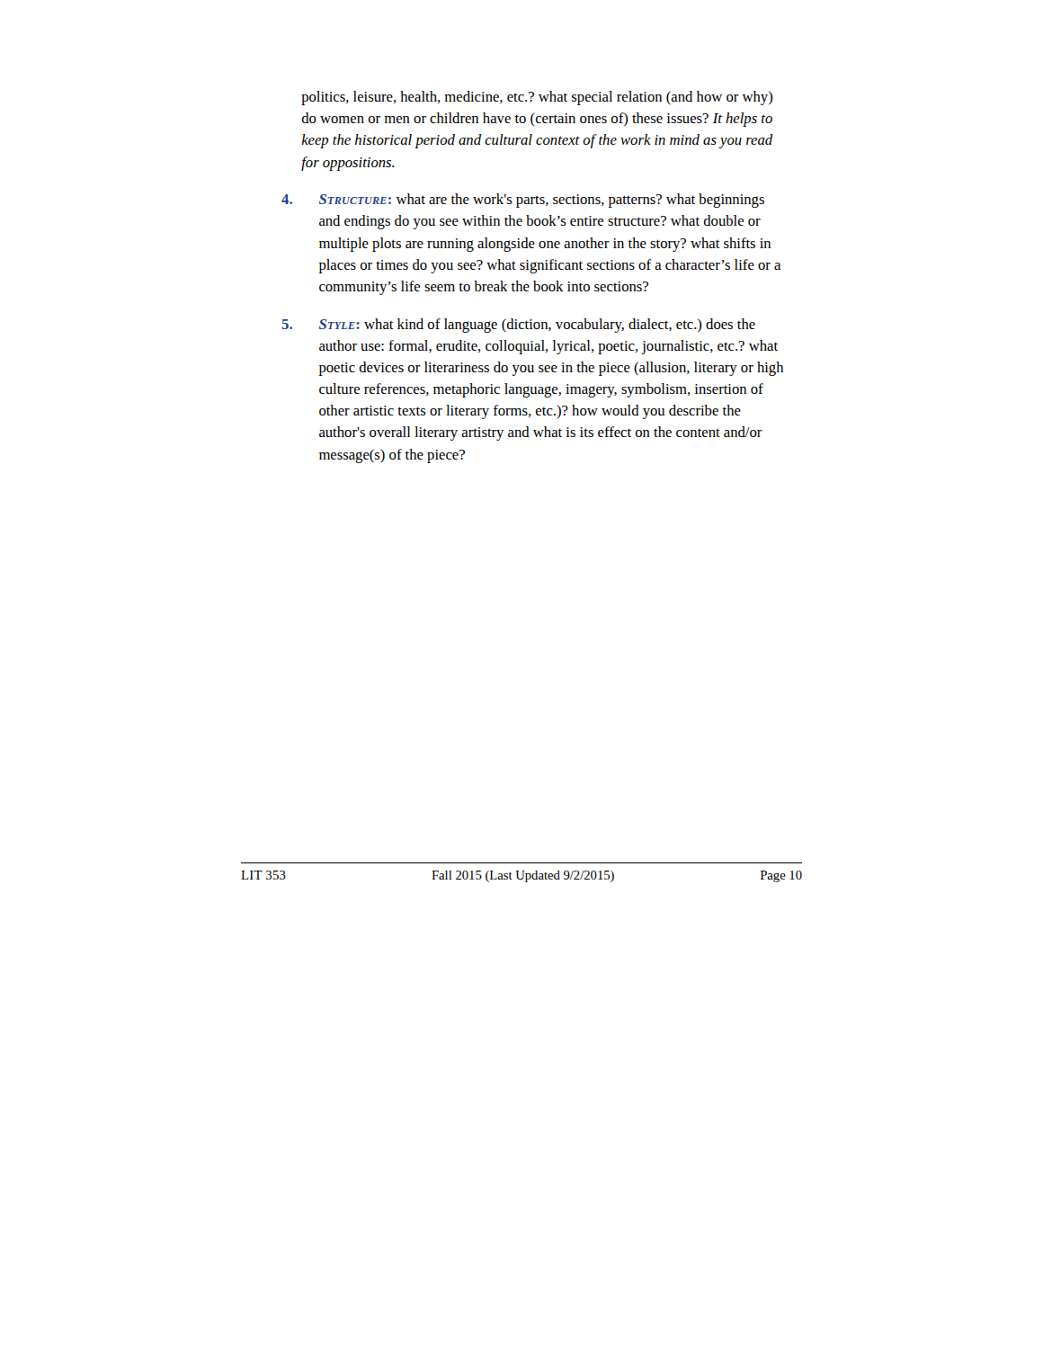politics, leisure, health, medicine, etc.? what special relation (and how or why) do women or men or children have to (certain ones of) these issues? It helps to keep the historical period and cultural context of the work in mind as you read for oppositions.
4. Structure: what are the work's parts, sections, patterns? what beginnings and endings do you see within the book’s entire structure? what double or multiple plots are running alongside one another in the story? what shifts in places or times do you see? what significant sections of a character’s life or a community’s life seem to break the book into sections?
5. Style: what kind of language (diction, vocabulary, dialect, etc.) does the author use: formal, erudite, colloquial, lyrical, poetic, journalistic, etc.? what poetic devices or literariness do you see in the piece (allusion, literary or high culture references, metaphoric language, imagery, symbolism, insertion of other artistic texts or literary forms, etc.)? how would you describe the author's overall literary artistry and what is its effect on the content and/or message(s) of the piece?
LIT 353
Fall 2015 (Last Updated 9/2/2015)
Page 10